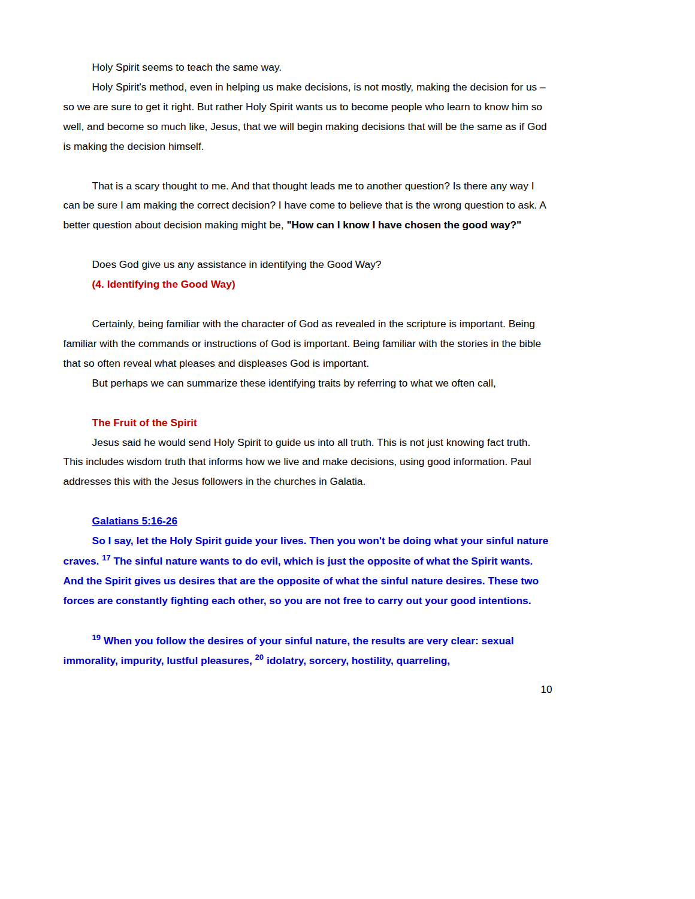Holy Spirit seems to teach the same way.
Holy Spirit's method, even in helping us make decisions, is not mostly, making the decision for us – so we are sure to get it right. But rather Holy Spirit wants us to become people who learn to know him so well, and become so much like, Jesus, that we will begin making decisions that will be the same as if God is making the decision himself.
That is a scary thought to me. And that thought leads me to another question? Is there any way I can be sure I am making the correct decision? I have come to believe that is the wrong question to ask. A better question about decision making might be, "How can I know I have chosen the good way?"
Does God give us any assistance in identifying the Good Way?
(4. Identifying the Good Way)
Certainly, being familiar with the character of God as revealed in the scripture is important. Being familiar with the commands or instructions of God is important. Being familiar with the stories in the bible that so often reveal what pleases and displeases God is important.
But perhaps we can summarize these identifying traits by referring to what we often call,
The Fruit of the Spirit
Jesus said he would send Holy Spirit to guide us into all truth. This is not just knowing fact truth. This includes wisdom truth that informs how we live and make decisions, using good information. Paul addresses this with the Jesus followers in the churches in Galatia.
Galatians 5:16-26
So I say, let the Holy Spirit guide your lives. Then you won't be doing what your sinful nature craves. 17 The sinful nature wants to do evil, which is just the opposite of what the Spirit wants. And the Spirit gives us desires that are the opposite of what the sinful nature desires. These two forces are constantly fighting each other, so you are not free to carry out your good intentions.
19 When you follow the desires of your sinful nature, the results are very clear: sexual immorality, impurity, lustful pleasures, 20 idolatry, sorcery, hostility, quarreling,
10